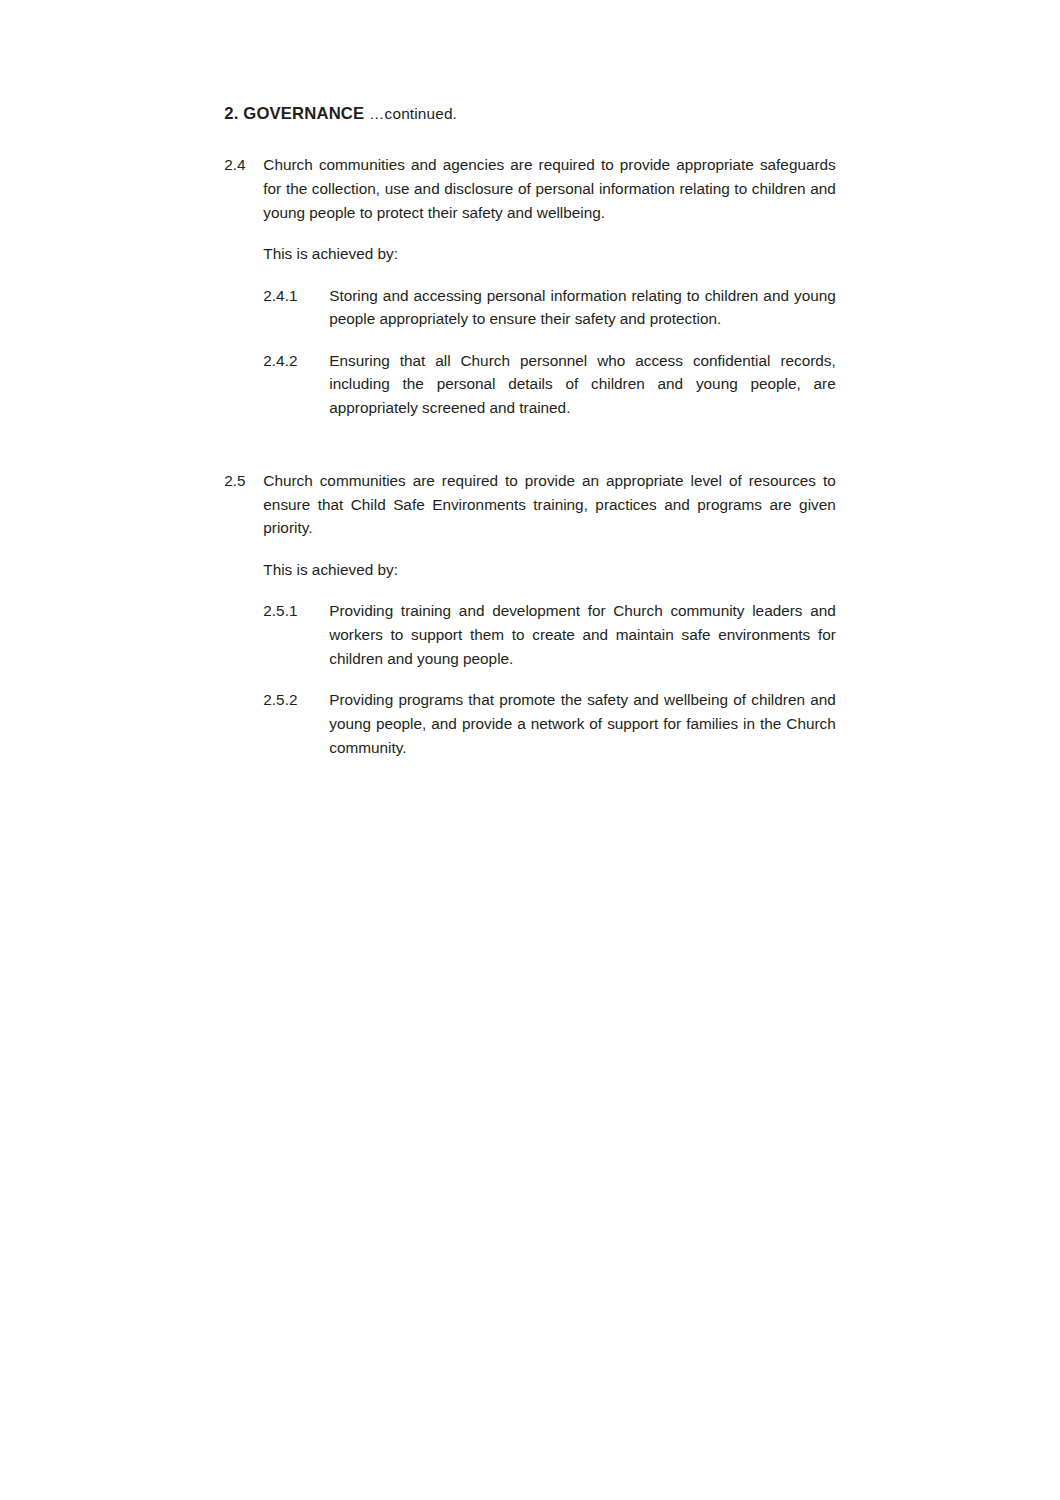2. GOVERNANCE …continued.
2.4
Church communities and agencies are required to provide appropriate safeguards for the collection, use and disclosure of personal information relating to children and young people to protect their safety and wellbeing.
This is achieved by:
2.4.1
Storing and accessing personal information relating to children and young people appropriately to ensure their safety and protection.
2.4.2
Ensuring that all Church personnel who access confidential records, including the personal details of children and young people, are appropriately screened and trained.
2.5
Church communities are required to provide an appropriate level of resources to ensure that Child Safe Environments training, practices and programs are given priority.
This is achieved by:
2.5.1
Providing training and development for Church community leaders and workers to support them to create and maintain safe environments for children and young people.
2.5.2
Providing programs that promote the safety and wellbeing of children and young people, and provide a network of support for families in the Church community.